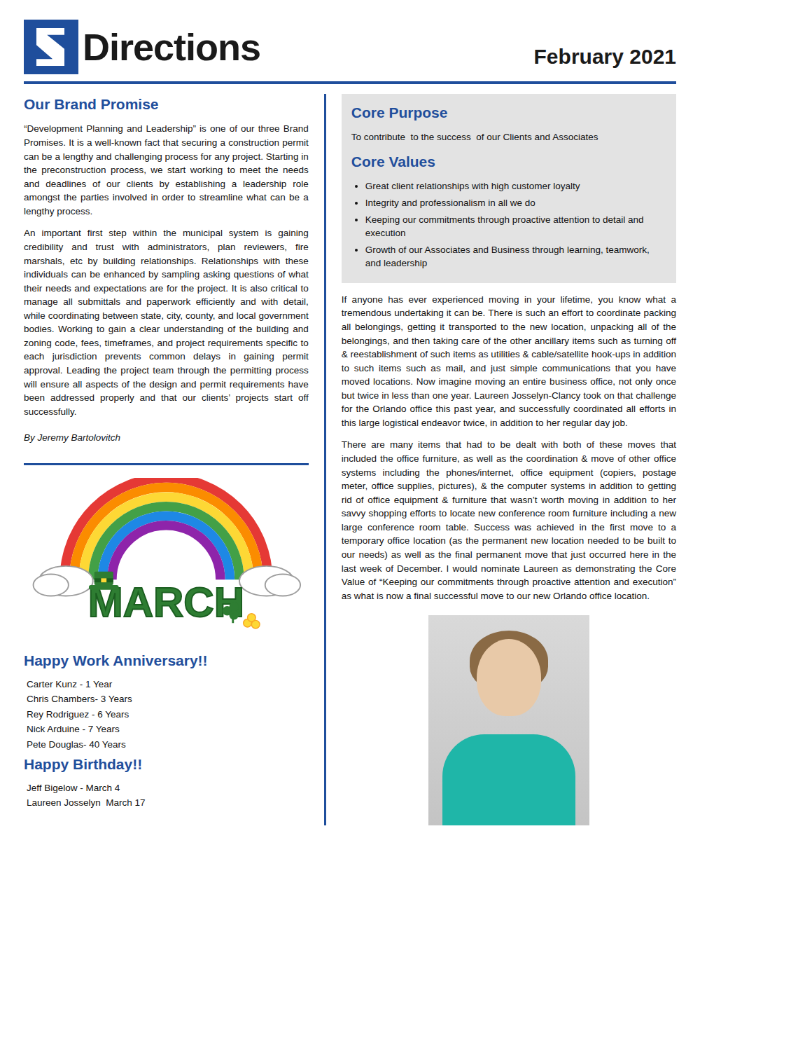Directions
February 2021
Our Brand Promise
“Development Planning and Leadership” is one of our three Brand Promises. It is a well-known fact that securing a construction permit can be a lengthy and challenging process for any project. Starting in the preconstruction process, we start working to meet the needs and deadlines of our clients by establishing a leadership role amongst the parties involved in order to streamline what can be a lengthy process.
An important first step within the municipal system is gaining credibility and trust with administrators, plan reviewers, fire marshals, etc by building relationships. Relationships with these individuals can be enhanced by sampling asking questions of what their needs and expectations are for the project. It is also critical to manage all submittals and paperwork efficiently and with detail, while coordinating between state, city, county, and local government bodies. Working to gain a clear understanding of the building and zoning code, fees, timeframes, and project requirements specific to each jurisdiction prevents common delays in gaining permit approval. Leading the project team through the permitting process will ensure all aspects of the design and permit requirements have been addressed properly and that our clients’ projects start off successfully.
By Jeremy Bartolovitch
MARCH
Happy Work Anniversary!!
Carter Kunz - 1 Year
Chris Chambers- 3 Years
Rey Rodriguez - 6 Years
Nick Arduine - 7 Years
Pete Douglas- 40 Years
Happy Birthday!!
Jeff Bigelow - March 4
Laureen Josselyn March 17
Core Purpose
To contribute to the success of our Clients and Associates
Core Values
Great client relationships with high customer loyalty
Integrity and professionalism in all we do
Keeping our commitments through proactive attention to detail and execution
Growth of our Associates and Business through learning, teamwork, and leadership
If anyone has ever experienced moving in your lifetime, you know what a tremendous undertaking it can be. There is such an effort to coordinate packing all belongings, getting it transported to the new location, unpacking all of the belongings, and then taking care of the other ancillary items such as turning off & reestablishment of such items as utilities & cable/satellite hook-ups in addition to such items such as mail, and just simple communications that you have moved locations. Now imagine moving an entire business office, not only once but twice in less than one year. Laureen Josselyn-Clancy took on that challenge for the Orlando office this past year, and successfully coordinated all efforts in this large logistical endeavor twice, in addition to her regular day job.
There are many items that had to be dealt with both of these moves that included the office furniture, as well as the coordination & move of other office systems including the phones/internet, office equipment (copiers, postage meter, office supplies, pictures), & the computer systems in addition to getting rid of office equipment & furniture that wasn’t worth moving in addition to her savvy shopping efforts to locate new conference room furniture including a new large conference room table. Success was achieved in the first move to a temporary office location (as the permanent new location needed to be built to our needs) as well as the final permanent move that just occurred here in the last week of December. I would nominate Laureen as demonstrating the Core Value of “Keeping our commitments through proactive attention and execution” as what is now a final successful move to our new Orlando office location.